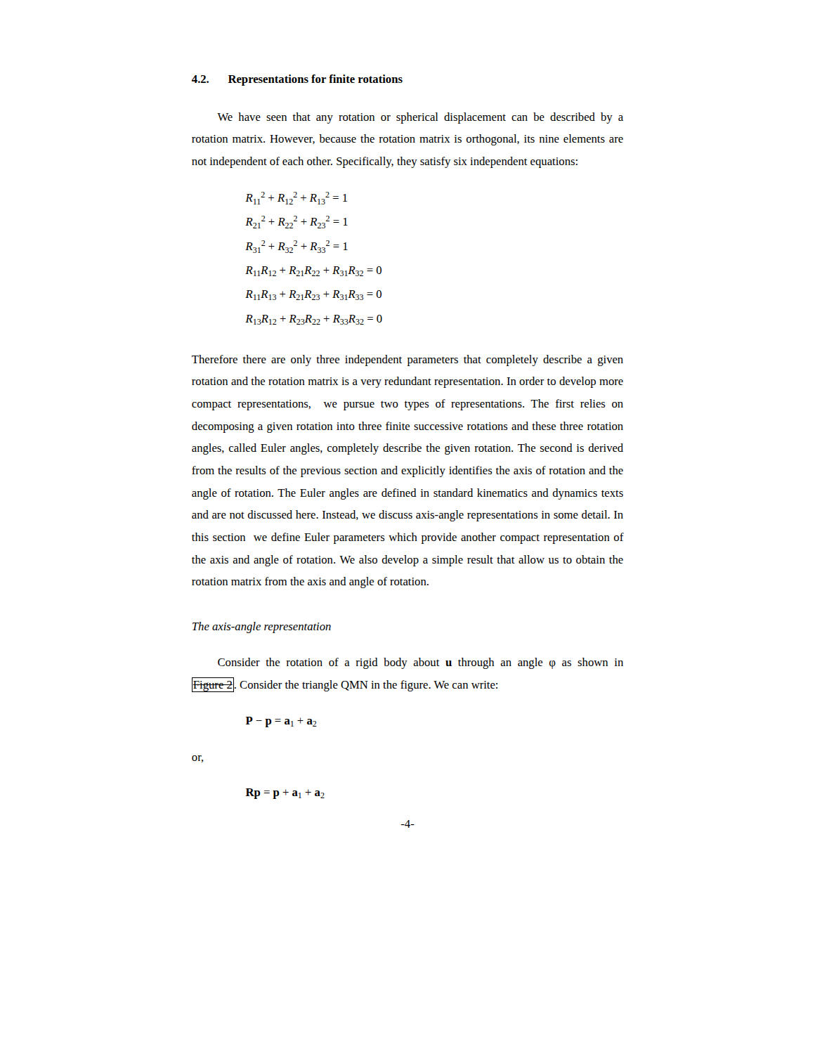4.2. Representations for finite rotations
We have seen that any rotation or spherical displacement can be described by a rotation matrix. However, because the rotation matrix is orthogonal, its nine elements are not independent of each other. Specifically, they satisfy six independent equations:
R112 + R122 + R132 = 1
R212 + R222 + R232 = 1
R312 + R322 + R332 = 1
R11R12 + R21R22 + R31R32 = 0
R11R13 + R21R23 + R31R33 = 0
R13R12 + R23R22 + R33R32 = 0
Therefore there are only three independent parameters that completely describe a given rotation and the rotation matrix is a very redundant representation. In order to develop more compact representations, we pursue two types of representations. The first relies on decomposing a given rotation into three finite successive rotations and these three rotation angles, called Euler angles, completely describe the given rotation. The second is derived from the results of the previous section and explicitly identifies the axis of rotation and the angle of rotation. The Euler angles are defined in standard kinematics and dynamics texts and are not discussed here. Instead, we discuss axis-angle representations in some detail. In this section we define Euler parameters which provide another compact representation of the axis and angle of rotation. We also develop a simple result that allow us to obtain the rotation matrix from the axis and angle of rotation.
The axis-angle representation
Consider the rotation of a rigid body about u through an angle φ as shown in Figure 2. Consider the triangle QMN in the figure. We can write:
P − p = a1 + a2
or,
Rp = p + a1 + a2
-4-